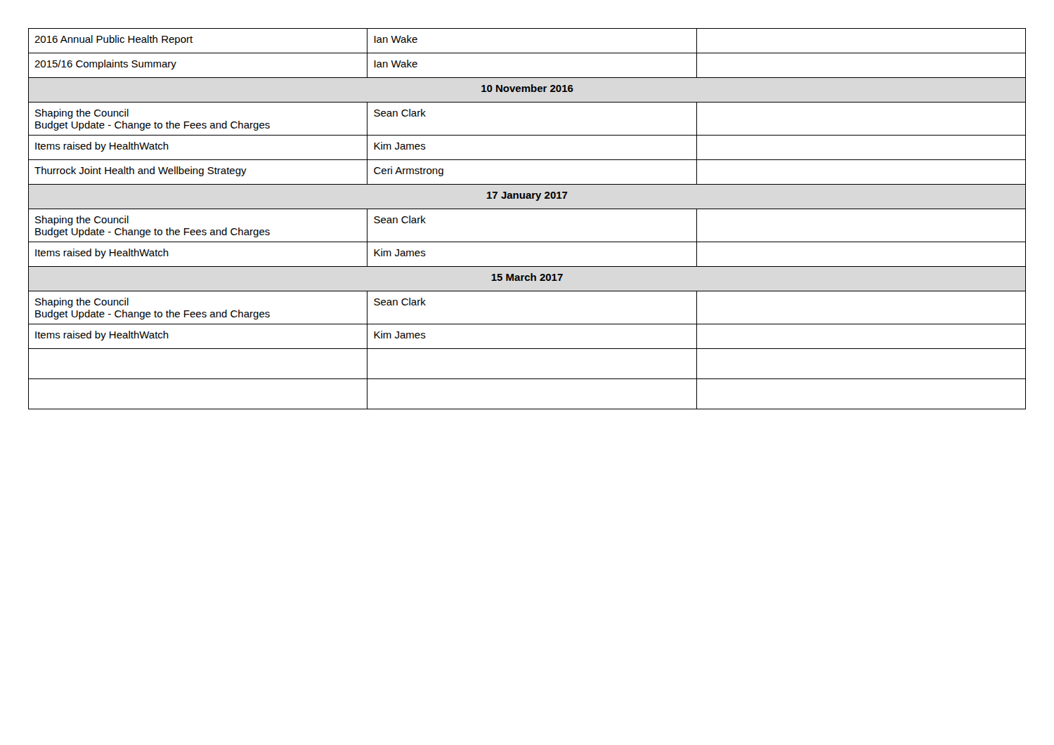| 2016 Annual Public Health Report | Ian Wake | |
| 2015/16 Complaints Summary | Ian Wake | |
| 10 November 2016 |
| Shaping the Council Budget Update - Change to the Fees and Charges | Sean Clark | |
| Items raised by HealthWatch | Kim James | |
| Thurrock Joint Health and Wellbeing Strategy | Ceri Armstrong | |
| 17 January 2017 |
| Shaping the Council Budget Update - Change to the Fees and Charges | Sean Clark | |
| Items raised by HealthWatch | Kim James | |
| 15 March 2017 |
| Shaping the Council Budget Update - Change to the Fees and Charges | Sean Clark | |
| Items raised by HealthWatch | Kim James | |